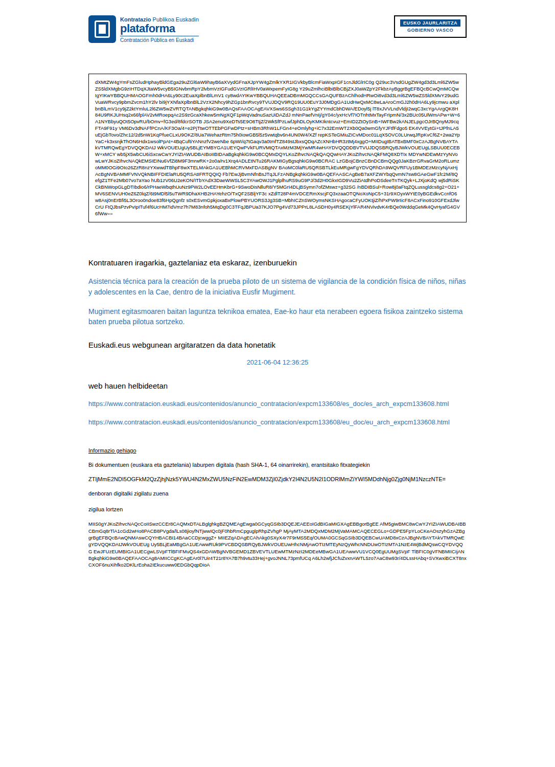Kontratazio Publikoa Euskadin
plataforma
Contratación Pública en Euskadi
EUSKO JAURLARITZA
GOBIERNO VASCO
dXMtZW4gYmFsZGludHphayBldGEga29uZGl6aW9hayB6aXVydGFnaXJpYW4gZmlkYXR1IGVkbyBlcmFiaWxpIGF1cnJldGlrIC0g Q29uc3VsdGUgZW4gd3d3Lml6ZW5wZS5ldXMgbG9zIHTDqXJtaW5vcyB5IGNvbmRpY2lvbmVzIGFudGVzIGRlIHV0aWxpemFyIG8g Y29uZmlhciBlbiBlbCBjZXJ0aWZpY2FkbzAyBggrBgEFBQcBCwQmMCQwIgYIKwYBBQUHMAOGFmh0dHA6Ly90c2EuaXplbnBlLmV1 cy8wdAYIKwYBBQUHAQEEaDBmMGQCCsGAQUFBzAChlhodHRwOi8vd3d3Lml6ZW5wZS5ldXMvY29udGVuaWRvcy9pbmZvcm1hY2lv bi9jYXNfaXplbnBlL2VzX2Nhcy9hZGp1bnRvcy9TVUJDQV9RQ19UU0EuY3J0MDgGA1UdHwQxMC8wLaAroCmGJ2h0dHA6Ly9jcmwu aXplbnBlLmV1cy9jZ2ktYmluL2l6ZW5wZVRTQTANBgkqhkiG9w0BAQsFAAOCAgEAVXSws6SSgh31G1kYgZYYmdCbhDWA/EDoyl5j lT8xJVVLndVldjI2wqC3xcYgAArgQK8H84U9RKJUHsq2x66fplAV2vMRoepqAc2S9zGcaXhkew5mNgXQF1pWqVadnuSazUiDAZdJ mNnPaefVnIj/gY04c/yxHcVf7IOTnhtMxTayFrIpmN/3x2BUc05UlWmAPw+W+6A1NYBbyuQOt5OpvRU/bOmv+fG3ed/8fdcrSOTB JSA2enu9XeDTs5E9O8TtjZ/2Wk5fPzLwfJphDLOyKMKIkntcvuz+EmID2ZtOySnB+IWFBw2kANJELpgcOJrBQnyMJ9cqFTA9F91y VM6Dv3dNAFfPCnA/KF3Oa/4+e2PjTtwOTTEbPGFwDPtz+sHBm3RhW1LFGn4+eOmlyhg+iC7x32EmWT2Xb0Qa0wmGfyYJFtfFdgo5 EK4VVEytGi+tJPfnLA5uEjGbTovo/Zhc12/2d5nW1KqPfueCLxU9OKZ/8Ua7WehazRtm75h0iowGB5l5z5vwtqbv6n4UN0W4/XZf repKSTeGMiuZICvMDoc01LqX5OVC0LUrwqJRpKvCf6Z+2wa2YpYaC+k3xsnjkThON6Hdx1wsolPpAt+4BqCuftiYANnzfV2weNbe 6pWI/q7tGaqv3a0tmfTZ849stJbxsQDqAZcXNHbHR3ztMj4xggO+MIIDugIBATBxBMF0xCzAJBgNVBAYTAkVTMRQwEgYDVQQKDAtJ WkVOUEUgUy5BLjEYMBYGA1UEYQwPVkFURVMtQTAxMzM3MjYwMR4wHAYDVQQDDBVTVUJDQSBRQyBJWkVOUEUgLSBUU0ECEBW+xMCY wb5jX5wbCU6iSxcwCwYJYIZIAWUDBAIBoIIBIDAaBgkqhkiG9w0BCQMxDQYLKoZIhvcNAQkQAQQwHAYJKoZIhvcNAQkFMQ8XDTIx MDYwNDEwMzYyNVowLwYJKoZIhvcNAQkEMSIEINu6VfZi8M9F3mrwRK+2o0a/rv1Xrq4ADLEtNTu26RAKMIGyBgsqhkiG9w0BCRAC LzGBojCBnzCBnDCBmQQg0JaKBzrGRvaGrM2oRLumzoMM0OGi9OIo26ZzR8nzYXwwdTBhpF8wXTELMAkGA1UEBhMCRVMxFDASBgNV BAoMC0laRU5QRSBTLkEuMRgwFgYDVQRhDA9WQVRFUy1BMDEzMzcyNjAxHjAcBgNVBAMMFVNVQkNBIFFDIElaRU5QRSAtIFRTQQIQ Fb7EwJjBvmNfnBsJTqJLFzANBgkqhkiG9w0BAQEFAASCAgBeB7aXFZWYbqQvmN7sw8GAeGwF1fc2M/8QefgZ1TFe2Mb07vo7aYao hUb1zV06U2eKON/ITbYAdX3DaeWWSL5C3YAwOWJ1PglplhuRS9uG9PJ/3d2H0GkxIGD9Vu2ZiAtdhPoDSdeeTnTKQyk+LJXjoKdQ wj5dRiSKCkBNWopGLgDTIbdio6/rPHaeWbqthUuNz9PW2LOvEEHmKbrG+9SwoDisNlluR8/Y5MGrI4DLjBSymn7ofZMswz+g32SG /nBDIBSul+Row8j0aFtqZQLussgldcs8g2+O21+MV6SENVUH0eZ6Z0lqZ/6t9MDl5l5uTWR9DhaXHB2HAYehzO/TxQF2SBljYF3c xZdlT28P4mVDCERmXscjFQ3xzaaOTQNoXoNpC5+31r9XOyxWYtE0yBGEdkvCcnfO6w8Asj0nErBfi5L3Oroo0ndoe83f6HpQgnfz s0xESvmGpkjoxaBxPlowPBYUORS3Jg3SB+MbhICZnSWOymsNKSHAgocaCFyUOKtjiZ/hPxPW9rIicF8ACxFino910GFExdJlwCrU FtQJbsPzvPvIpITuf4f6UcHM7idVmz7h7M83nfoh5MqDg0C3TFqJBPUa37KJO7Pg4Vd73JPPrL8LASDH0y4RSEKjYlFAR4NVivdvK4rBQe0WddqGeMk4QvHyafG4GV6fWw==
Kontratuaren iragarkia, gaztelaniaz eta eskaraz, izenburuekin
Asistencia técnica para la creación de la prueba piloto de un sistema de vigilancia de la condición física de niños, niñas y adolescentes en la Cae, dentro de la iniciativa Eusfir Mugiment.
Mugiment egitasmoaren baitan laguntza teknikoa ematea, Eae-ko haur eta nerabeen egoera fisikoa zaintzeko sistema baten prueba pilotua sortzeko.
Euskadi.eus webgunean argitaratzen da data honetatik
2021-06-04 12:36:25
web hauen helbideetan
https://www.contratacion.euskadi.eus/contenidos/anuncio_contratacion/expcm133608/es_doc/es_arch_expcm133608.html
https://www.contratacion.euskadi.eus/contenidos/anuncio_contratacion/expcm133608/eu_doc/eu_arch_expcm133608.html
Informazio gehiago
Bi dokumentuen (euskara eta gaztelania) laburpen digitala (hash SHA-1, 64 oinarrirekin), erantsitako fitxategiekin
ZTljMmE2NDI5OGFkM2QzZjhjNzk5YWU4N2MxZWU5NzFiN2EwMDM3ZjI0ZjdkY2I4N2U5N2I1ODRlMmZiYWI5MDdhNjg0Zjg0NjM1NzczNTE=
denboran digitalki zigilatu zuena
zigilua lortzen
MIIS0gYJKoZIhvcNAQcCoIISwzCCEr8CAQMxDTALBglghkgBZQMEAgEwga0GCyqGSIb3DQEJEAEEoIGdBIGaMIGXAgEBBgorBgEE AfM5giwBMC8wCwYJYIZIAWUDBAIBBCBmGq8rTlA1cGd2wHo8PACB8PVgda/lLs08jioyfNTjwwIQc0jF0hbRmCpguglpRhpZVhgP MjAyMTA2MDQxMDM2MjVaMAMCAQECEGLo+GDPE5FpYLoCKeAOszyhGzAZBggrBgEFBQcBAwQNMAswCQYHBACBI14BAaCCDjcwggZ+ MIIEZqADAgECAhAkg0SXyX4r7F9rMS5Eq/OUMA0GCSqGSIb3DQEBCwUAMD8xCzAJBgNVBAYTAkVTMRQwEgYDVQQKDAtJWkVOUEUg Uy5BLjEaMBgGA1UEAwwRUk9PVCBDQSBRQyBJWkVOUEUwHhcNMjAwOTIzMTEyNzQyWhcNNDUwOTIzMTA1NzE4WjBdMQswCQYDVQQG EwJFUzEUMBIGA1UECgwLSVpFTlBFIFMuQS4xGDAWBgNVBGEMD1ZBVEVTLUEwMTMzNzI2MDEeMBwGA1UEAwwVU1VCQ0EgUUMgSVpF TlBFIC0gVFNBMIICIjANBgkqhkiG9w0BAQEFAAOCAg8AMIICCgKCAgEAr0l7Uir4T21r8YA7B7h9vtu33Hej+gvoJNNL73pmfUCq A6Lh2wfjJCfuZvxnAWTL5zo7AaC8w93r/4DLssHAbq+SVXwxiBCXT8nxCXOF6nuXihfko2DKlLrEoha2IEkucuww0EDGbQqpDioA